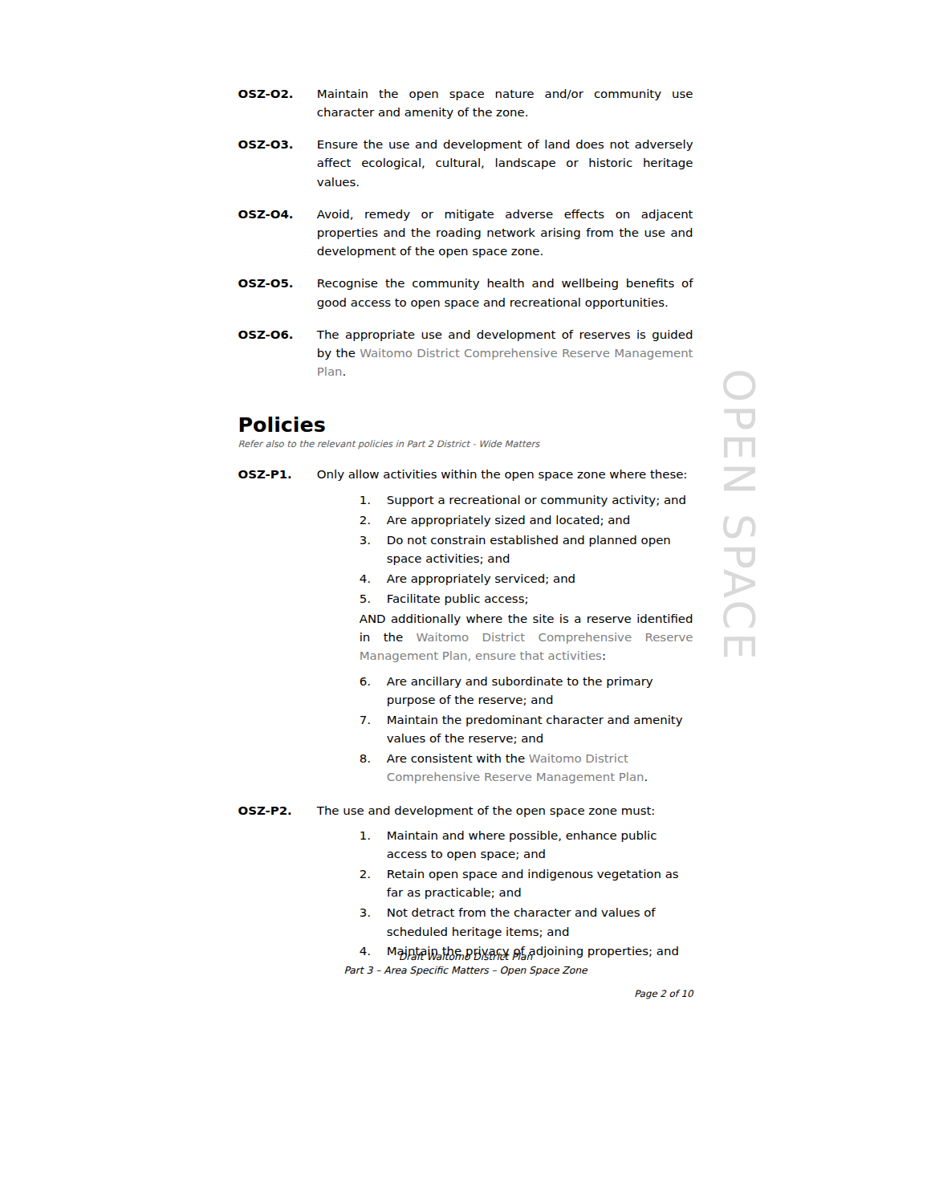OPEN SPACE
OSZ-O2.
Maintain the open space nature and/or community use character and amenity of the zone.
OSZ-O3.
Ensure the use and development of land does not adversely affect ecological, cultural, landscape or historic heritage values.
OSZ-O4.
Avoid, remedy or mitigate adverse effects on adjacent properties and the roading network arising from the use and development of the open space zone.
OSZ-O5.
Recognise the community health and wellbeing benefits of good access to open space and recreational opportunities.
OSZ-O6.
The appropriate use and development of reserves is guided by the Waitomo District Comprehensive Reserve Management Plan.
Policies
Refer also to the relevant policies in Part 2 District - Wide Matters
OSZ-P1.
Only allow activities within the open space zone where these:
Support a recreational or community activity; and
Are appropriately sized and located; and
Do not constrain established and planned open space activities; and
Are appropriately serviced; and
Facilitate public access;
AND additionally where the site is a reserve identified in the Waitomo District Comprehensive Reserve Management Plan, ensure that activities:
Are ancillary and subordinate to the primary purpose of the reserve; and
Maintain the predominant character and amenity values of the reserve; and
Are consistent with the Waitomo District Comprehensive Reserve Management Plan.
OSZ-P2.
The use and development of the open space zone must:
Maintain and where possible, enhance public access to open space; and
Retain open space and indigenous vegetation as far as practicable; and
Not detract from the character and values of scheduled heritage items; and
Maintain the privacy of adjoining properties; and
Draft Waitomo District Plan
Part 3 – Area Specific Matters – Open Space Zone
Page 2 of 10